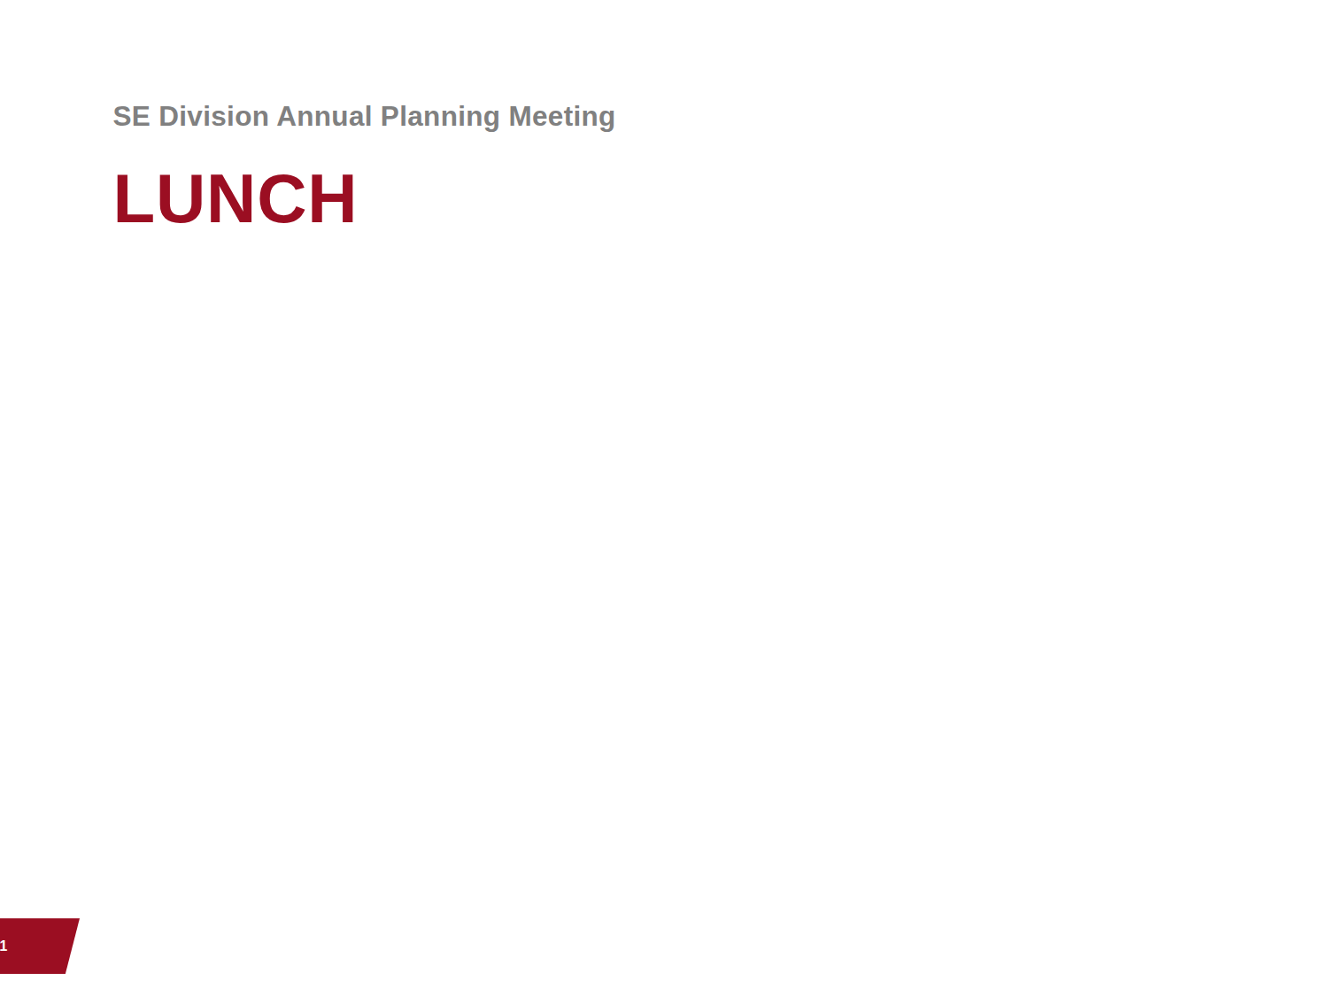SE Division Annual Planning Meeting
LUNCH
11